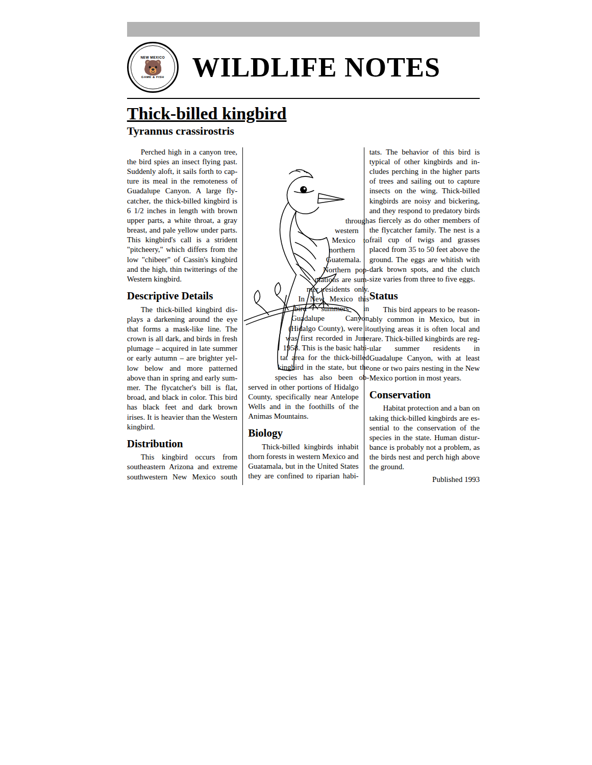NEW MEXICO
🐻
GAME & FISH
WILDLIFE NOTES
Thick-billed kingbird
Tyrannus crassirostris
Perched high in a canyon tree, the bird spies an insect flying past. Suddenly aloft, it sails forth to capture its meal in the remoteness of Guadalupe Canyon. A large flycatcher, the thick-billed kingbird is 6 1/2 inches in length with brown upper parts, a white throat, a gray breast, and pale yellow under parts. This kingbird's call is a strident "pitcheery," which differs from the low "chibeer" of Cassin's kingbird and the high, thin twitterings of the Western kingbird.
Descriptive Details
The thick-billed kingbird displays a darkening around the eye that forms a mask-like line. The crown is all dark, and birds in fresh plumage – acquired in late summer or early autumn – are brighter yellow below and more patterned above than in spring and early summer. The flycatcher's bill is flat, broad, and black in color. This bird has black feet and dark brown irises. It is heavier than the Western kingbird.
Distribution
This kingbird occurs from southeastern Arizona and extreme southwestern New Mexico south through western Mexico to northern Guatemala. Northern populations are summer residents only. In New Mexico this bird summers in Guadalupe Canyon (Hidalgo County), were it was first recorded in June 1958. This is the basic habitat area for the thick-billed kingbird in the state, but the species has also been observed in other portions of Hidalgo County, specifically near Antelope Wells and in the foothills of the Animas Mountains.
Biology
Thick-billed kingbirds inhabit thorn forests in western Mexico and Guatamala, but in the United States they are confined to riparian habitats. The behavior of this bird is typical of other kingbirds and includes perching in the higher parts of trees and sailing out to capture insects on the wing. Thick-billed kingbirds are noisy and bickering, and they respond to predatory birds as fiercely as do other members of the flycatcher family. The nest is a frail cup of twigs and grasses placed from 35 to 50 feet above the ground. The eggs are whitish with dark brown spots, and the clutch size varies from three to five eggs.
Status
This bird appears to be reasonably common in Mexico, but in outlying areas it is often local and rare. Thick-billed kingbirds are regular summer residents in Guadalupe Canyon, with at least one or two pairs nesting in the New Mexico portion in most years.
Conservation
Habitat protection and a ban on taking thick-billed kingbirds are essential to the conservation of the species in the state. Human disturbance is probably not a problem, as the birds nest and perch high above the ground.
Published 1993